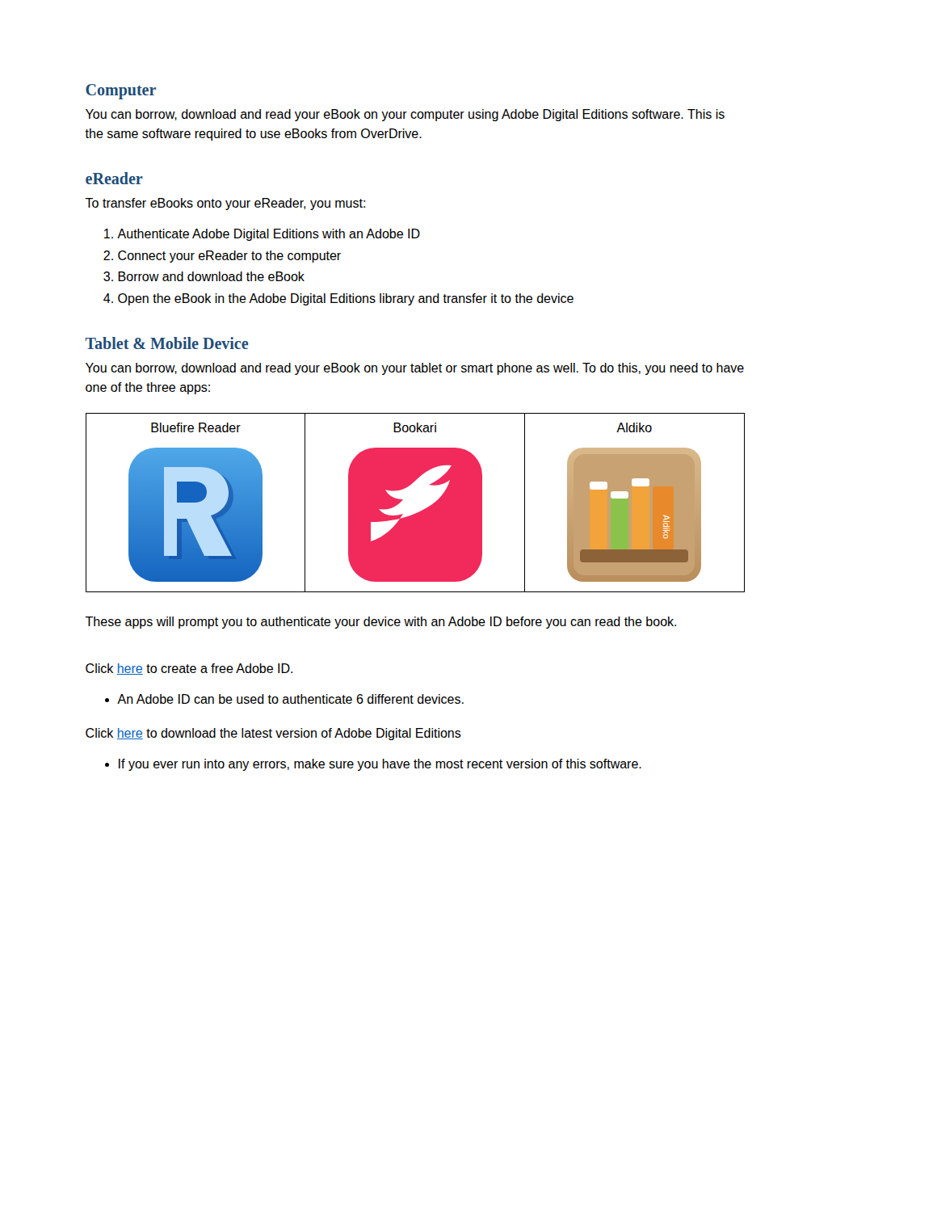Computer
You can borrow, download and read your eBook on your computer using Adobe Digital Editions software. This is the same software required to use eBooks from OverDrive.
eReader
To transfer eBooks onto your eReader, you must:
Authenticate Adobe Digital Editions with an Adobe ID
Connect your eReader to the computer
Borrow and download the eBook
Open the eBook in the Adobe Digital Editions library and transfer it to the device
Tablet & Mobile Device
You can borrow, download and read your eBook on your tablet or smart phone as well. To do this, you need to have one of the three apps:
| Bluefire Reader | Bookari | Aldiko Aldiko |
These apps will prompt you to authenticate your device with an Adobe ID before you can read the book.
Click here to create a free Adobe ID.
An Adobe ID can be used to authenticate 6 different devices.
Click here to download the latest version of Adobe Digital Editions
If you ever run into any errors, make sure you have the most recent version of this software.